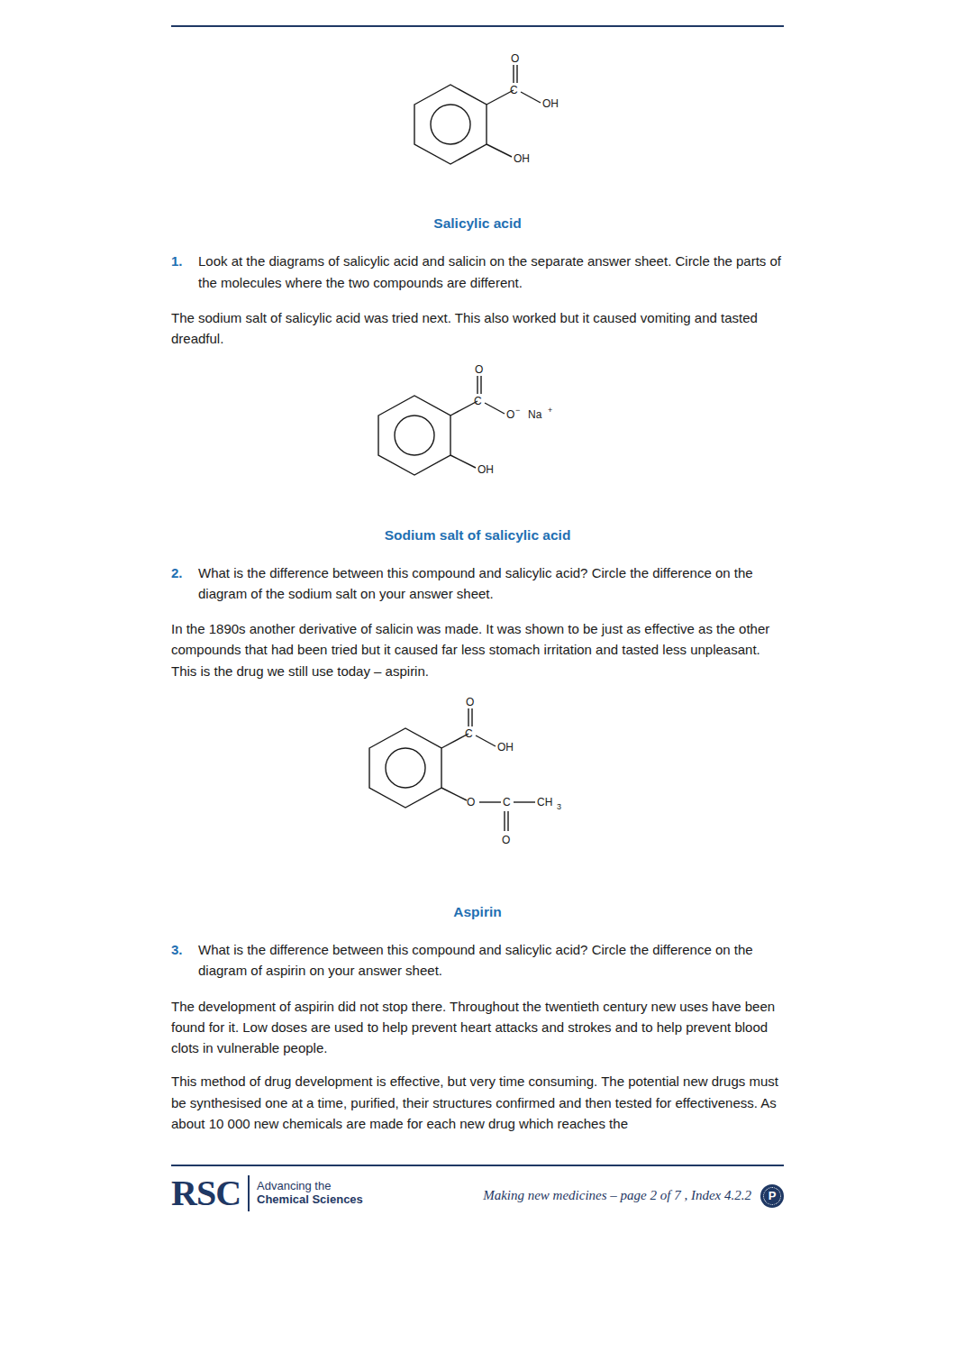C O OH OH
Salicylic acid
1. Look at the diagrams of salicylic acid and salicin on the separate answer sheet. Circle the parts of the molecules where the two compounds are different.
The sodium salt of salicylic acid was tried next. This also worked but it caused vomiting and tasted dreadful.
C O O − Na + OH
Sodium salt of salicylic acid
2. What is the difference between this compound and salicylic acid? Circle the difference on the diagram of the sodium salt on your answer sheet.
In the 1890s another derivative of salicin was made. It was shown to be just as effective as the other compounds that had been tried but it caused far less stomach irritation and tasted less unpleasant. This is the drug we still use today – aspirin.
C O OH O C CH 3 O
Aspirin
3. What is the difference between this compound and salicylic acid? Circle the difference on the diagram of aspirin on your answer sheet.
The development of aspirin did not stop there. Throughout the twentieth century new uses have been found for it. Low doses are used to help prevent heart attacks and strokes and to help prevent blood clots in vulnerable people.
This method of drug development is effective, but very time consuming. The potential new drugs must be synthesised one at a time, purified, their structures confirmed and then tested for effectiveness. As about 10 000 new chemicals are made for each new drug which reaches the
RSC
Advancing the
Chemical Sciences
Making new medicines – page 2 of 7 , Index 4.2.2 P